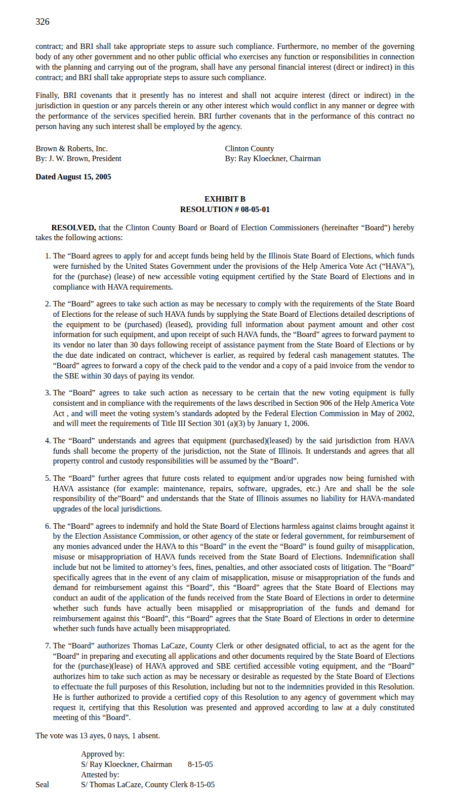326
contract; and BRI shall take appropriate steps to assure such compliance. Furthermore, no member of the governing body of any other government and no other public official who exercises any function or responsibilities in connection with the planning and carrying out of the program, shall have any personal financial interest (direct or indirect) in this contract; and BRI shall take appropriate steps to assure such compliance.
Finally, BRI covenants that it presently has no interest and shall not acquire interest (direct or indirect) in the jurisdiction in question or any parcels therein or any other interest which would conflict in any manner or degree with the performance of the services specified herein. BRI further covenants that in the performance of this contract no person having any such interest shall be employed by the agency.
| Brown & Roberts, Inc. | Clinton County |
| By: J. W. Brown, President | By: Ray Kloeckner, Chairman |
Dated August 15, 2005
EXHIBIT B RESOLUTION # 08-05-01
RESOLVED, that the Clinton County Board or Board of Election Commissioners (hereinafter “Board”) hereby takes the following actions:
The “Board agrees to apply for and accept funds being held by the Illinois State Board of Elections, which funds were furnished by the United States Government under the provisions of the Help America Vote Act (“HAVA”), for the (purchase) (lease) of new accessible voting equipment certified by the State Board of Elections and in compliance with HAVA requirements.
The “Board” agrees to take such action as may be necessary to comply with the requirements of the State Board of Elections for the release of such HAVA funds by supplying the State Board of Elections detailed descriptions of the equipment to be (purchased) (leased), providing full information about payment amount and other cost information for such equipment, and upon receipt of such HAVA funds, the “Board” agrees to forward payment to its vendor no later than 30 days following receipt of assistance payment from the State Board of Elections or by the due date indicated on contract, whichever is earlier, as required by federal cash management statutes. The “Board” agrees to forward a copy of the check paid to the vendor and a copy of a paid invoice from the vendor to the SBE within 30 days of paying its vendor.
The “Board” agrees to take such action as necessary to be certain that the new voting equipment is fully consistent and in compliance with the requirements of the laws described in Section 906 of the Help America Vote Act , and will meet the voting system’s standards adopted by the Federal Election Commission in May of 2002, and will meet the requirements of Title III Section 301 (a)(3) by January 1, 2006.
The “Board” understands and agrees that equipment (purchased)(leased) by the said jurisdiction from HAVA funds shall become the property of the jurisdiction, not the State of Illinois. It understands and agrees that all property control and custody responsibilities will be assumed by the “Board”.
The “Board” further agrees that future costs related to equipment and/or upgrades now being furnished with HAVA assistance (for example: maintenance, repairs, software, upgrades, etc.) Are and shall be the sole responsibility of the”Board” and understands that the State of Illinois assumes no liability for HAVA-mandated upgrades of the local jurisdictions.
The “Board” agrees to indemnify and hold the State Board of Elections harmless against claims brought against it by the Election Assistance Commission, or other agency of the state or federal government, for reimbursement of any monies advanced under the HAVA to this “Board” in the event the “Board” is found guilty of misapplication, misuse or misappropriation of HAVA funds received from the State Board of Elections. Indemnification shall include but not be limited to attorney’s fees, fines, penalties, and other associated costs of litigation. The “Board” specifically agrees that in the event of any claim of misapplication, misuse or misappropriation of the funds and demand for reimbursement against this “Board”, this “Board” agrees that the State Board of Elections may conduct an audit of the application of the funds received from the State Board of Elections in order to determine whether such funds have actually been misapplied or misappropriation of the funds and demand for reimbursement against this “Board”, this “Board” agrees that the State Board of Elections in order to determine whether such funds have actually been misappropriated.
The “Board” authorizes Thomas LaCaze, County Clerk or other designated official, to act as the agent for the “Board” in preparing and executing all applications and other documents required by the State Board of Elections for the (purchase)(lease) of HAVA approved and SBE certified accessible voting equipment, and the “Board” authorizes him to take such action as may be necessary or desirable as requested by the State Board of Elections to effectuate the full purposes of this Resolution, including but not to the indemnities provided in this Resolution. He is further authorized to provide a certified copy of this Resolution to any agency of government which may request it, certifying that this Resolution was presented and approved according to law at a duly constituted meeting of this “Board”.
The vote was 13 ayes, 0 nays, 1 absent.
| | Approved by: |
| | S/ Ray Kloeckner, Chairman 8-15-05 |
| | Attested by: |
| Seal | S/ Thomas LaCaze, County Clerk 8-15-05 |